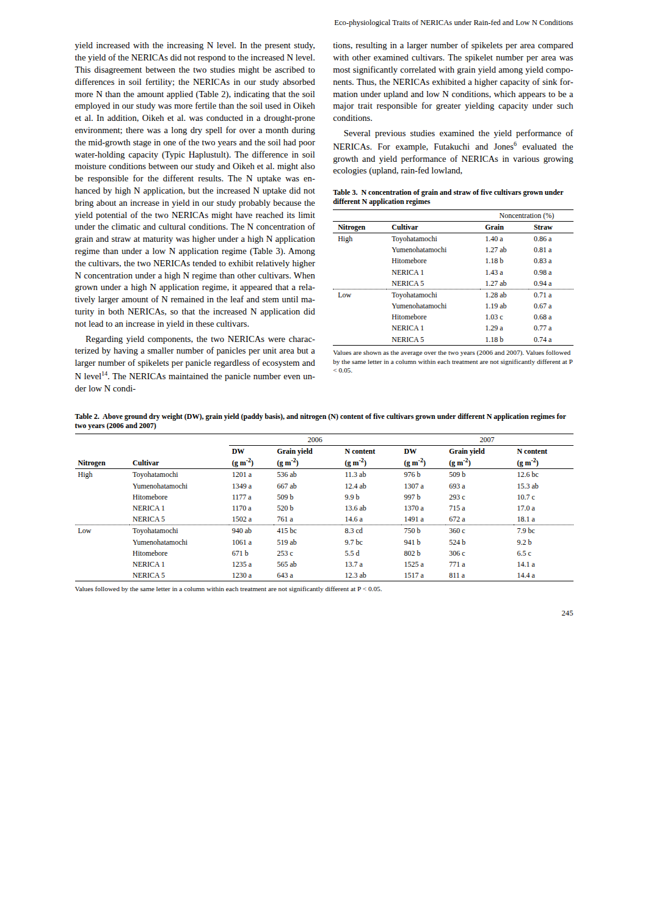Eco-physiological Traits of NERICAs under Rain-fed and Low N Conditions
yield increased with the increasing N level. In the present study, the yield of the NERICAs did not respond to the increased N level. This disagreement between the two studies might be ascribed to differences in soil fertility; the NERICAs in our study absorbed more N than the amount applied (Table 2), indicating that the soil employed in our study was more fertile than the soil used in Oikeh et al. In addition, Oikeh et al. was conducted in a drought-prone environment; there was a long dry spell for over a month during the mid-growth stage in one of the two years and the soil had poor water-holding capacity (Typic Haplustult). The difference in soil moisture conditions between our study and Oikeh et al. might also be responsible for the different results. The N uptake was enhanced by high N application, but the increased N uptake did not bring about an increase in yield in our study probably because the yield potential of the two NERICAs might have reached its limit under the climatic and cultural conditions. The N concentration of grain and straw at maturity was higher under a high N application regime than under a low N application regime (Table 3). Among the cultivars, the two NERICAs tended to exhibit relatively higher N concentration under a high N regime than other cultivars. When grown under a high N application regime, it appeared that a relatively larger amount of N remained in the leaf and stem until maturity in both NERICAs, so that the increased N application did not lead to an increase in yield in these cultivars.
Regarding yield components, the two NERICAs were characterized by having a smaller number of panicles per unit area but a larger number of spikelets per panicle regardless of ecosystem and N level14. The NERICAs maintained the panicle number even under low N condi-
tions, resulting in a larger number of spikelets per area compared with other examined cultivars. The spikelet number per area was most significantly correlated with grain yield among yield components. Thus, the NERICAs exhibited a higher capacity of sink formation under upland and low N conditions, which appears to be a major trait responsible for greater yielding capacity under such conditions.
Several previous studies examined the yield performance of NERICAs. For example, Futakuchi and Jones6 evaluated the growth and yield performance of NERICAs in various growing ecologies (upland, rain-fed lowland,
Table 3. N concentration of grain and straw of five cultivars grown under different N application regimes
| | Noncentration (%) |
| Nitrogen | Cultivar | Grain | Straw |
| High | Toyohatamochi | 1.40 a | 0.86 a |
| | Yumenohatamochi | 1.27 ab | 0.81 a |
| | Hitomebore | 1.18 b | 0.83 a |
| | NERICA 1 | 1.43 a | 0.98 a |
| | NERICA 5 | 1.27 ab | 0.94 a |
| Low | Toyohatamochi | 1.28 ab | 0.71 a |
| | Yumenohatamochi | 1.19 ab | 0.67 a |
| | Hitomebore | 1.03 c | 0.68 a |
| | NERICA 1 | 1.29 a | 0.77 a |
| | NERICA 5 | 1.18 b | 0.74 a |
Values are shown as the average over the two years (2006 and 2007). Values followed by the same letter in a column within each treatment are not significantly different at P < 0.05.
Table 2. Above ground dry weight (DW), grain yield (paddy basis), and nitrogen (N) content of five cultivars grown under different N application regimes for two years (2006 and 2007)
| | 2006 | 2007 |
| Nitrogen | Cultivar | DW (g m -2 ) | Grain yield (g m -2 ) | N content (g m -2 ) | DW (g m -2 ) | Grain yield (g m -2 ) | N content (g m -2 ) |
| High | Toyohatamochi | 1201 a | 536 ab | 11.3 ab | 976 b | 509 b | 12.6 bc |
| | Yumenohatamochi | 1349 a | 667 ab | 12.4 ab | 1307 a | 693 a | 15.3 ab |
| | Hitomebore | 1177 a | 509 b | 9.9 b | 997 b | 293 c | 10.7 c |
| | NERICA 1 | 1170 a | 520 b | 13.6 ab | 1370 a | 715 a | 17.0 a |
| | NERICA 5 | 1502 a | 761 a | 14.6 a | 1491 a | 672 a | 18.1 a |
| Low | Toyohatamochi | 940 ab | 415 bc | 8.3 cd | 750 b | 360 c | 7.9 bc |
| | Yumenohatamochi | 1061 a | 519 ab | 9.7 bc | 941 b | 524 b | 9.2 b |
| | Hitomebore | 671 b | 253 c | 5.5 d | 802 b | 306 c | 6.5 c |
| | NERICA 1 | 1235 a | 565 ab | 13.7 a | 1525 a | 771 a | 14.1 a |
| | NERICA 5 | 1230 a | 643 a | 12.3 ab | 1517 a | 811 a | 14.4 a |
Values followed by the same letter in a column within each treatment are not significantly different at P < 0.05.
245